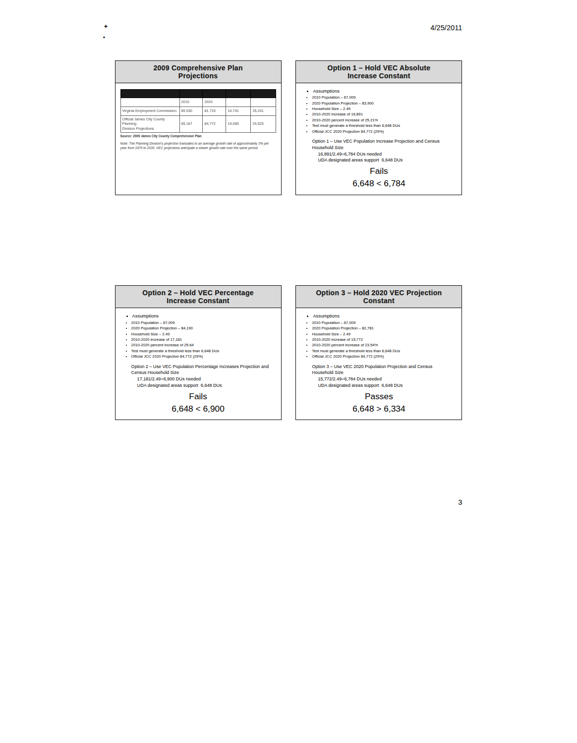✦
•
4/25/2011
2009 Comprehensive Plan
Projections
| | 2010 | 2020 | | |
| Virginia Employment Commission | 65,930 | 81,715 | 10,741 | 25,241 |
| Official James City County Planning Division Projections | 65,167 | 84,772 | 19,065 | 29,525 |
Source: 2009 James City County Comprehensive Plan
Note: The Planning Division's projection translates to an average growth rate of approximately 3% per year from 1970 to 2030. VEC projections anticipate a slower growth rate over the same period.
Option 1 – Hold VEC Absolute
Increase Constant
Assumptions
2010 Population – 67,009
2020 Population Projection – 83,900
Household Size – 2.49
2010-2020 increase of 16,891
2010-2020 percent increase of 25.21%
Test must generate a threshold less than 6,648 DUs
Official JCC 2020 Projection 84,772 (29%)
Option 1 – Use VEC Population Increase Projection and Census
Household Size
16,891/2.49=6,784 DUs needed
UDA designated areas support 6,648 DUs
Fails
6,648 < 6,784
Option 2 – Hold VEC Percentage
Increase Constant
Assumptions
2010 Population – 67,009
2020 Population Projection – 84,190
Household Size – 2.49
2010-2020 increase of 17,181
2010-2020 percent increase of 25.64
Test must generate a threshold less than 6,648 DUs
Official JCC 2020 Projection 84,772 (29%)
Option 2 – Use VEC Population Percentage Increases Projection and
Census Household Size
17,181/2.49=6,900 DUs needed
UDA designated areas support 6,648 DUs
Fails
6,648 < 6,900
Option 3 – Hold 2020 VEC Projection
Constant
Assumptions
2010 Population – 67,009
2020 Population Projection – 82,781
Household Size – 2.49
2010-2020 increase of 15,772
2010-2020 percent increase of 23.54%
Test must generate a threshold less than 6,648 DUs
Official JCC 2020 Projection 84,772 (29%)
Option 3 – Use VEC 2020 Population Projection and Census
Household Size
15,772/2.49=6,784 DUs needed
UDA designated areas support 6,648 DUs
Passes
6,648 > 6,334
3